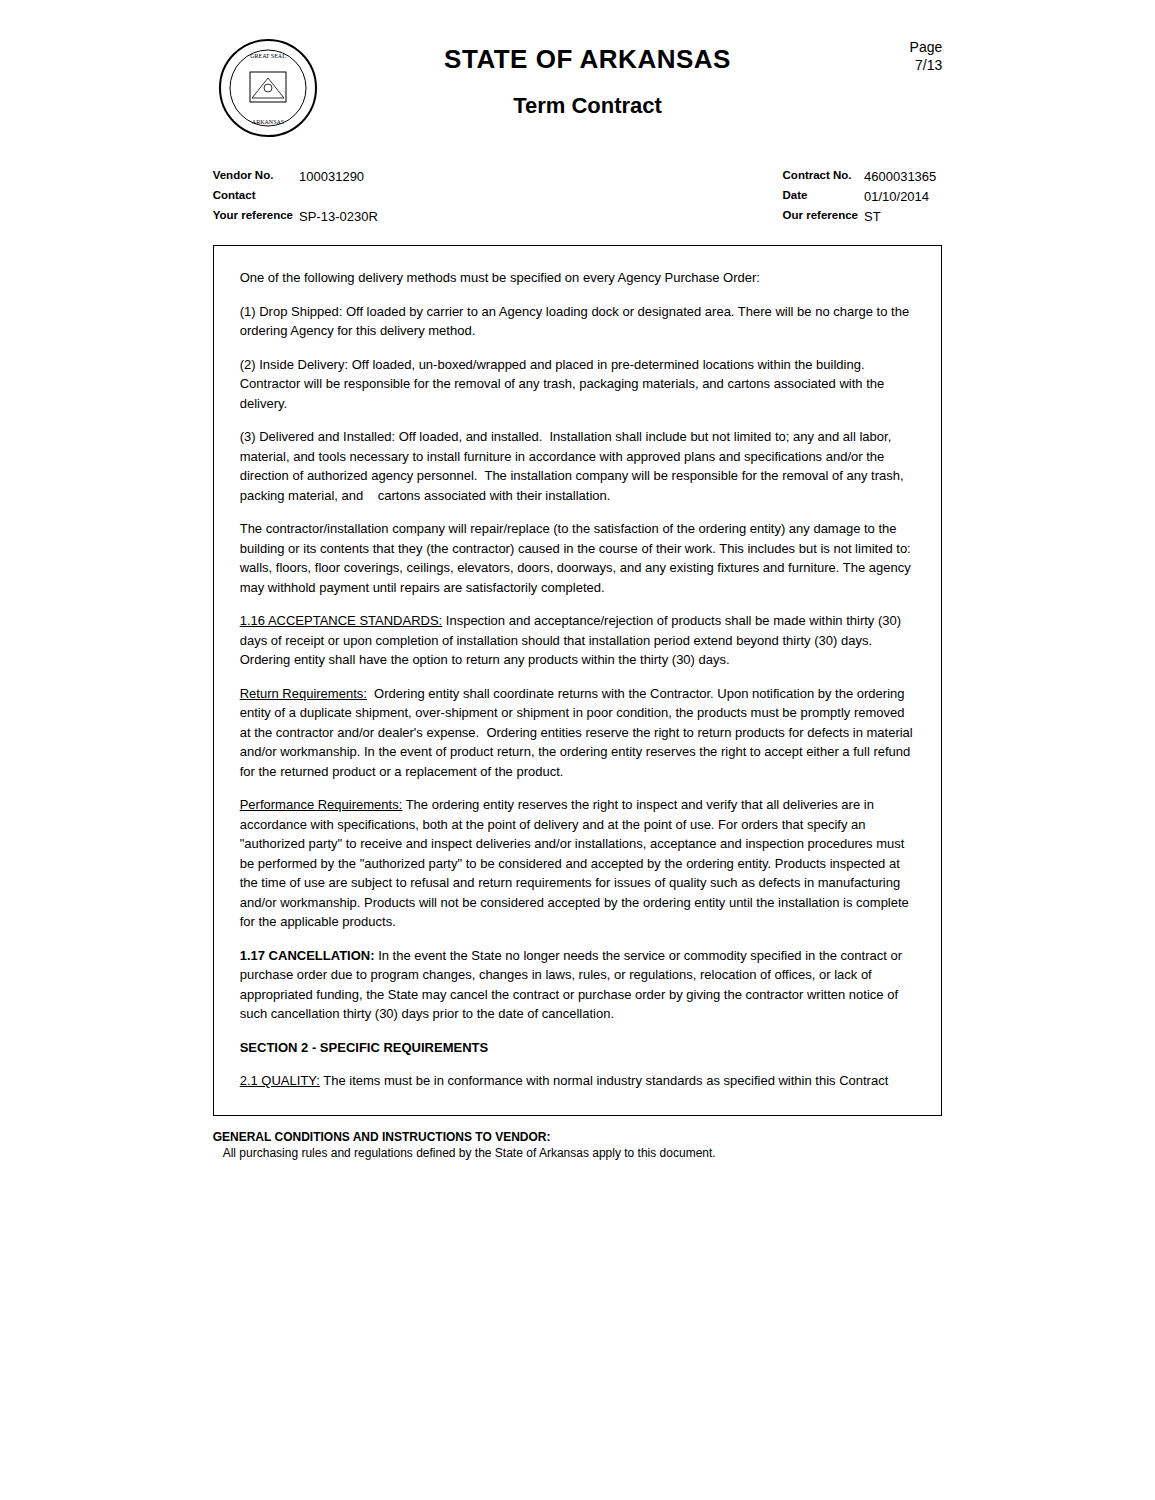STATE OF ARKANSAS
Term Contract
Page
7/13
| Vendor No. | 100031290 |
| Contact | |
| Your reference | SP-13-0230R |
| Contract No. | 4600031365 |
| Date | 01/10/2014 |
| Our reference | ST |
One of the following delivery methods must be specified on every Agency Purchase Order:
(1) Drop Shipped: Off loaded by carrier to an Agency loading dock or designated area. There will be no charge to the ordering Agency for this delivery method.
(2) Inside Delivery: Off loaded, un-boxed/wrapped and placed in pre-determined locations within the building. Contractor will be responsible for the removal of any trash, packaging materials, and cartons associated with the delivery.
(3) Delivered and Installed: Off loaded, and installed. Installation shall include but not limited to; any and all labor, material, and tools necessary to install furniture in accordance with approved plans and specifications and/or the direction of authorized agency personnel. The installation company will be responsible for the removal of any trash, packing material, and cartons associated with their installation.
The contractor/installation company will repair/replace (to the satisfaction of the ordering entity) any damage to the building or its contents that they (the contractor) caused in the course of their work. This includes but is not limited to: walls, floors, floor coverings, ceilings, elevators, doors, doorways, and any existing fixtures and furniture. The agency may withhold payment until repairs are satisfactorily completed.
1.16 ACCEPTANCE STANDARDS: Inspection and acceptance/rejection of products shall be made within thirty (30) days of receipt or upon completion of installation should that installation period extend beyond thirty (30) days. Ordering entity shall have the option to return any products within the thirty (30) days.
Return Requirements: Ordering entity shall coordinate returns with the Contractor. Upon notification by the ordering entity of a duplicate shipment, over-shipment or shipment in poor condition, the products must be promptly removed at the contractor and/or dealer's expense. Ordering entities reserve the right to return products for defects in material and/or workmanship. In the event of product return, the ordering entity reserves the right to accept either a full refund for the returned product or a replacement of the product.
Performance Requirements: The ordering entity reserves the right to inspect and verify that all deliveries are in accordance with specifications, both at the point of delivery and at the point of use. For orders that specify an "authorized party" to receive and inspect deliveries and/or installations, acceptance and inspection procedures must be performed by the "authorized party" to be considered and accepted by the ordering entity. Products inspected at the time of use are subject to refusal and return requirements for issues of quality such as defects in manufacturing and/or workmanship. Products will not be considered accepted by the ordering entity until the installation is complete for the applicable products.
1.17 CANCELLATION: In the event the State no longer needs the service or commodity specified in the contract or purchase order due to program changes, changes in laws, rules, or regulations, relocation of offices, or lack of appropriated funding, the State may cancel the contract or purchase order by giving the contractor written notice of such cancellation thirty (30) days prior to the date of cancellation.
SECTION 2 - SPECIFIC REQUIREMENTS
2.1 QUALITY: The items must be in conformance with normal industry standards as specified within this Contract
GENERAL CONDITIONS AND INSTRUCTIONS TO VENDOR:
All purchasing rules and regulations defined by the State of Arkansas apply to this document.